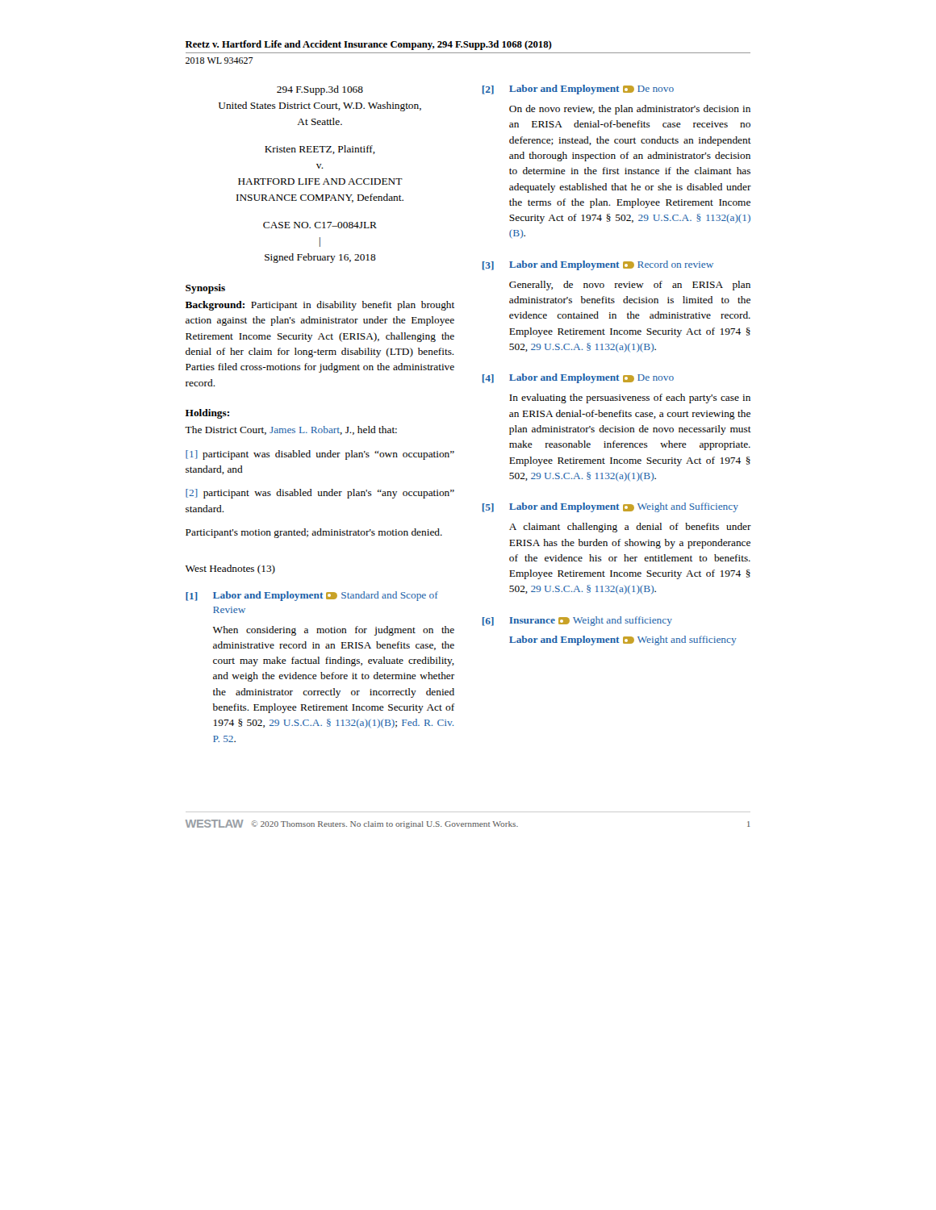Reetz v. Hartford Life and Accident Insurance Company, 294 F.Supp.3d 1068 (2018)
2018 WL 934627
294 F.Supp.3d 1068
United States District Court, W.D. Washington,
At Seattle.
Kristen REETZ, Plaintiff,
v.
HARTFORD LIFE AND ACCIDENT
INSURANCE COMPANY, Defendant.
CASE NO. C17–0084JLR
|
Signed February 16, 2018
Synopsis
Background: Participant in disability benefit plan brought action against the plan's administrator under the Employee Retirement Income Security Act (ERISA), challenging the denial of her claim for long-term disability (LTD) benefits. Parties filed cross-motions for judgment on the administrative record.
Holdings:
The District Court, James L. Robart, J., held that:
[1] participant was disabled under plan's “own occupation” standard, and
[2] participant was disabled under plan's “any occupation” standard.
Participant's motion granted; administrator's motion denied.
West Headnotes (13)
[1]
Labor and Employment Standard and Scope of Review
When considering a motion for judgment on the administrative record in an ERISA benefits case, the court may make factual findings, evaluate credibility, and weigh the evidence before it to determine whether the administrator correctly or incorrectly denied benefits. Employee Retirement Income Security Act of 1974 § 502, 29 U.S.C.A. § 1132(a)(1)(B); Fed. R. Civ. P. 52.
[2]
Labor and Employment De novo
On de novo review, the plan administrator's decision in an ERISA denial-of-benefits case receives no deference; instead, the court conducts an independent and thorough inspection of an administrator's decision to determine in the first instance if the claimant has adequately established that he or she is disabled under the terms of the plan. Employee Retirement Income Security Act of 1974 § 502, 29 U.S.C.A. § 1132(a)(1)(B).
[3]
Labor and Employment Record on review
Generally, de novo review of an ERISA plan administrator's benefits decision is limited to the evidence contained in the administrative record. Employee Retirement Income Security Act of 1974 § 502, 29 U.S.C.A. § 1132(a)(1)(B).
[4]
Labor and Employment De novo
In evaluating the persuasiveness of each party's case in an ERISA denial-of-benefits case, a court reviewing the plan administrator's decision de novo necessarily must make reasonable inferences where appropriate. Employee Retirement Income Security Act of 1974 § 502, 29 U.S.C.A. § 1132(a)(1)(B).
[5]
Labor and Employment Weight and Sufficiency
A claimant challenging a denial of benefits under ERISA has the burden of showing by a preponderance of the evidence his or her entitlement to benefits. Employee Retirement Income Security Act of 1974 § 502, 29 U.S.C.A. § 1132(a)(1)(B).
[6]
Insurance Weight and sufficiency
Labor and Employment Weight and sufficiency
WESTLAW
© 2020 Thomson Reuters. No claim to original U.S. Government Works.
1